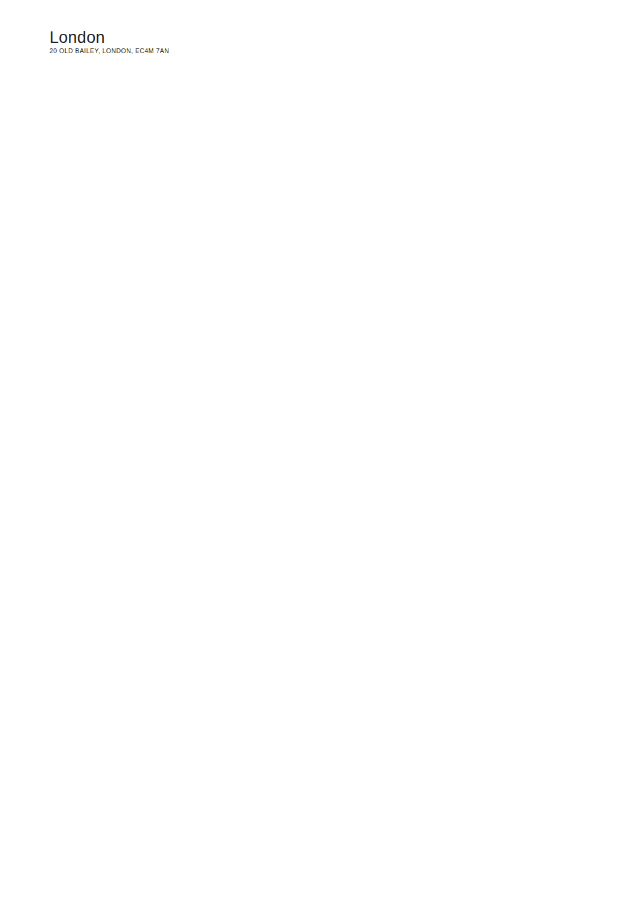London
20 Old Bailey, London, EC4M 7AN